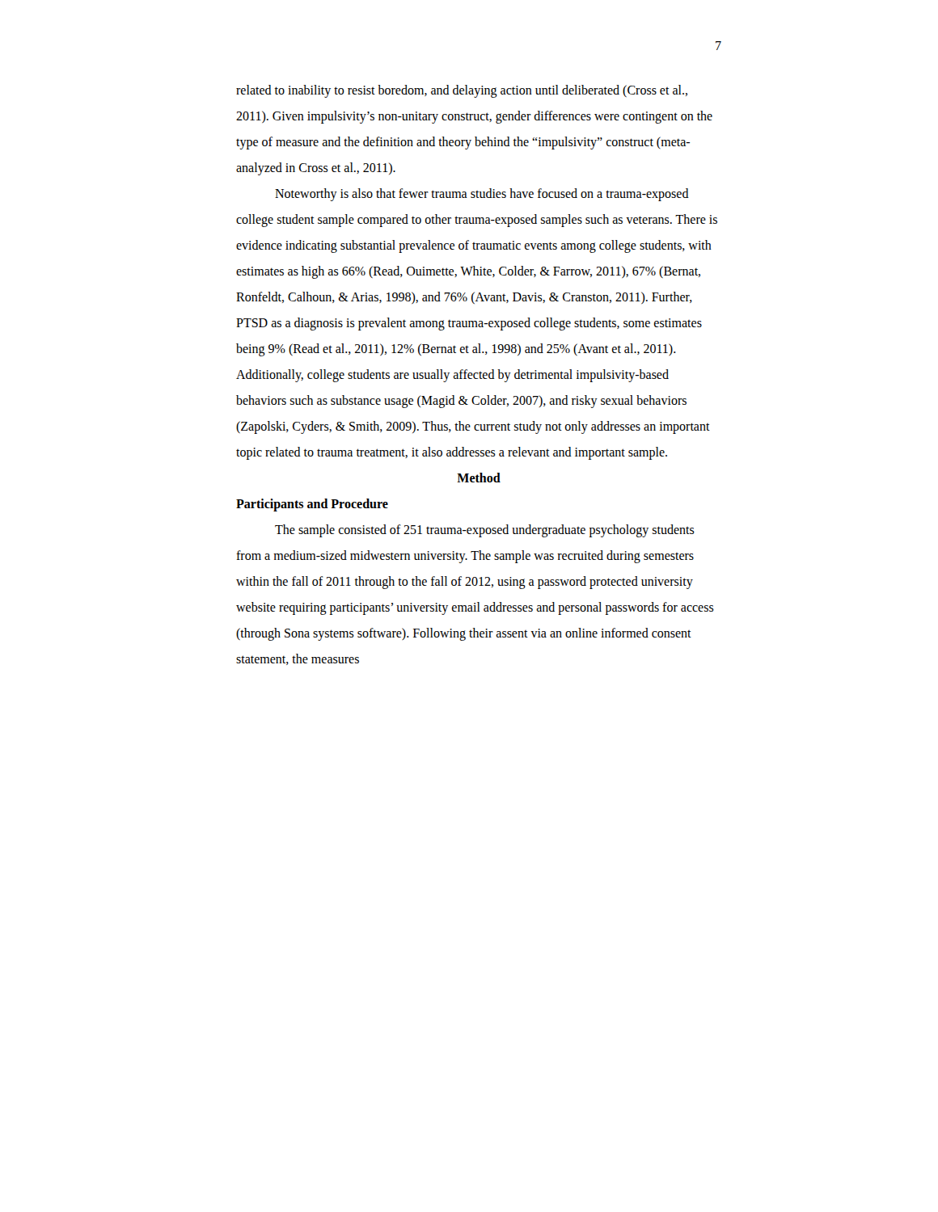7
related to inability to resist boredom, and delaying action until deliberated (Cross et al., 2011). Given impulsivity’s non-unitary construct, gender differences were contingent on the type of measure and the definition and theory behind the “impulsivity” construct (meta-analyzed in Cross et al., 2011).
Noteworthy is also that fewer trauma studies have focused on a trauma-exposed college student sample compared to other trauma-exposed samples such as veterans. There is evidence indicating substantial prevalence of traumatic events among college students, with estimates as high as 66% (Read, Ouimette, White, Colder, & Farrow, 2011), 67% (Bernat, Ronfeldt, Calhoun, & Arias, 1998), and 76% (Avant, Davis, & Cranston, 2011). Further, PTSD as a diagnosis is prevalent among trauma-exposed college students, some estimates being 9% (Read et al., 2011), 12% (Bernat et al., 1998) and 25% (Avant et al., 2011). Additionally, college students are usually affected by detrimental impulsivity-based behaviors such as substance usage (Magid & Colder, 2007), and risky sexual behaviors (Zapolski, Cyders, & Smith, 2009). Thus, the current study not only addresses an important topic related to trauma treatment, it also addresses a relevant and important sample.
Method
Participants and Procedure
The sample consisted of 251 trauma-exposed undergraduate psychology students from a medium-sized midwestern university. The sample was recruited during semesters within the fall of 2011 through to the fall of 2012, using a password protected university website requiring participants’ university email addresses and personal passwords for access (through Sona systems software). Following their assent via an online informed consent statement, the measures